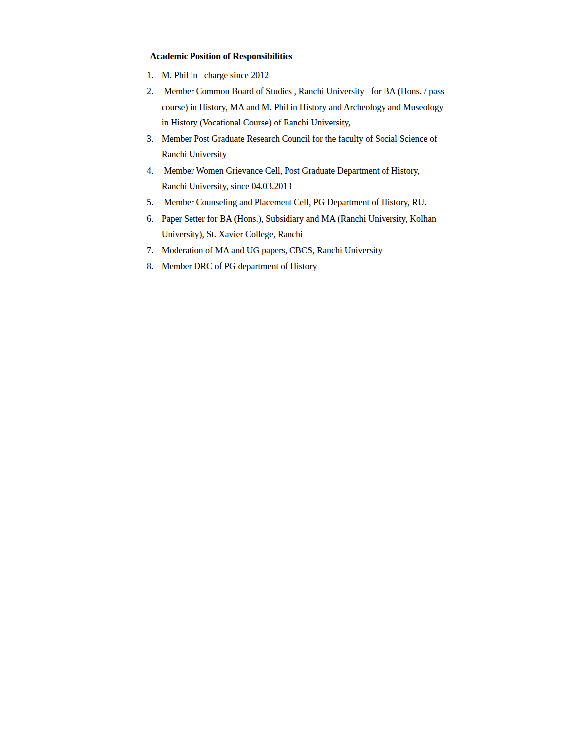Academic Position of Responsibilities
M. Phil in –charge since 2012
Member Common Board of Studies , Ranchi University for BA (Hons. / pass course) in History, MA and M. Phil in History and Archeology and Museology in History (Vocational Course) of Ranchi University,
Member Post Graduate Research Council for the faculty of Social Science of Ranchi University
Member Women Grievance Cell, Post Graduate Department of History, Ranchi University, since 04.03.2013
Member Counseling and Placement Cell, PG Department of History, RU.
Paper Setter for BA (Hons.), Subsidiary and MA (Ranchi University, Kolhan University), St. Xavier College, Ranchi
Moderation of MA and UG papers, CBCS, Ranchi University
Member DRC of PG department of History